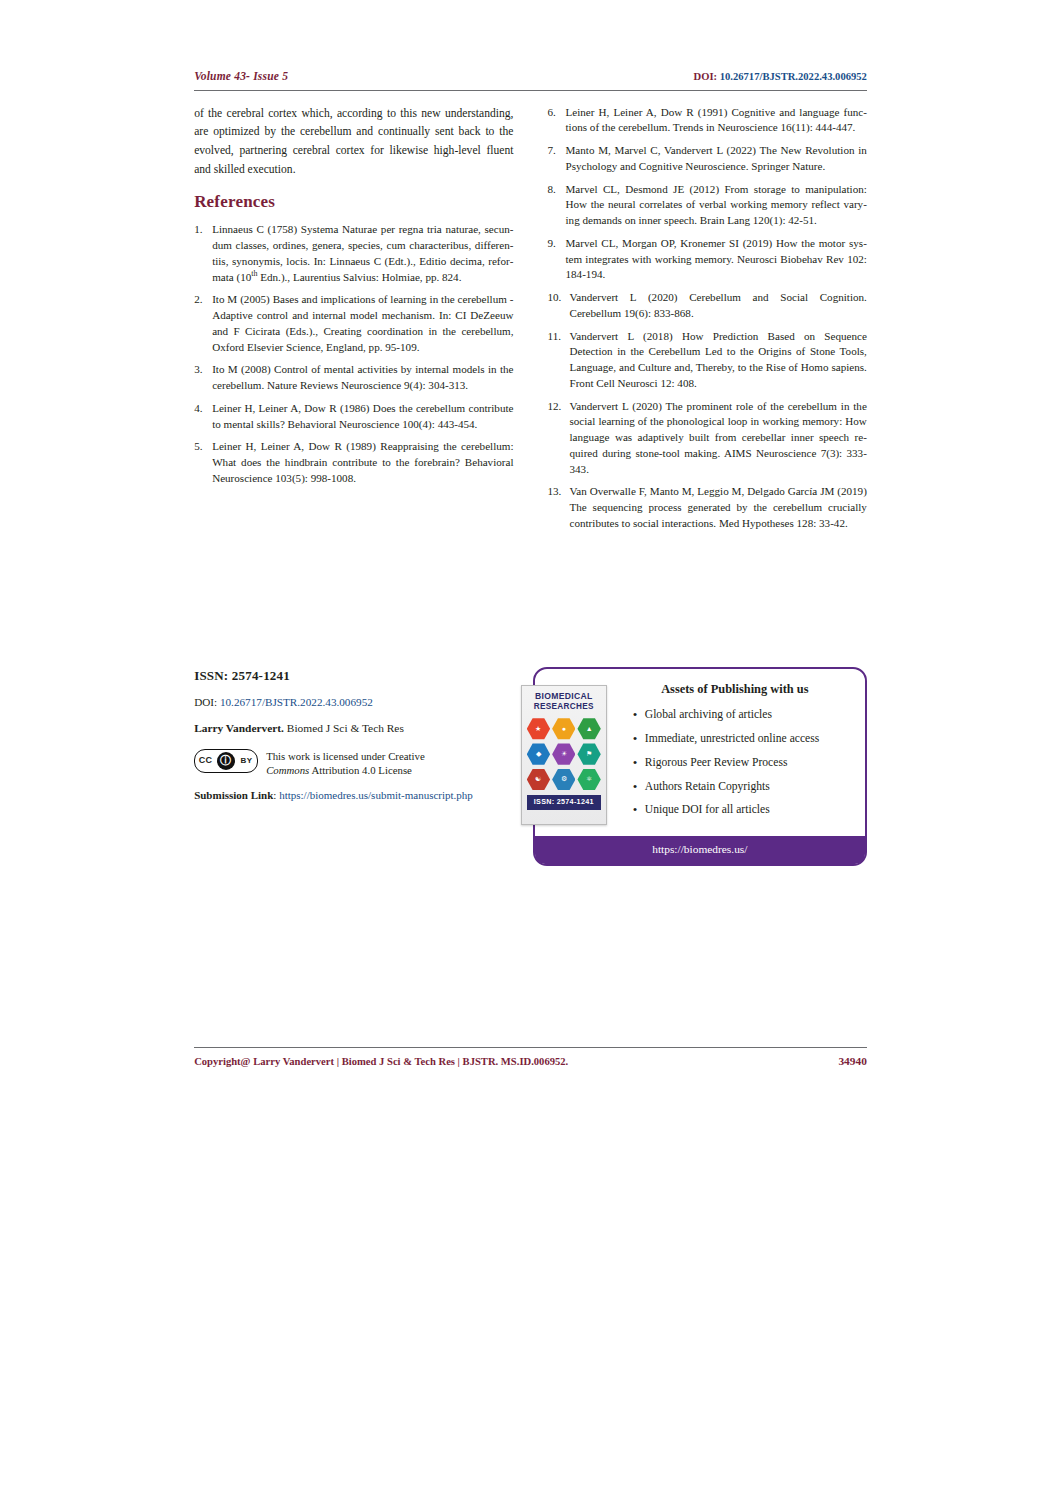Volume 43- Issue 5
DOI: 10.26717/BJSTR.2022.43.006952
of the cerebral cortex which, according to this new understanding, are optimized by the cerebellum and continually sent back to the evolved, partnering cerebral cortex for likewise high-level fluent and skilled execution.
References
Linnaeus C (1758) Systema Naturae per regna tria naturae, secundum classes, ordines, genera, species, cum characteribus, differentiis, synonymis, locis. In: Linnaeus C (Edt.)., Editio decima, reformata (10th Edn.)., Laurentius Salvius: Holmiae, pp. 824.
Ito M (2005) Bases and implications of learning in the cerebellum - Adaptive control and internal model mechanism. In: CI DeZeeuw and F Cicirata (Eds.)., Creating coordination in the cerebellum, Oxford Elsevier Science, England, pp. 95-109.
Ito M (2008) Control of mental activities by internal models in the cerebellum. Nature Reviews Neuroscience 9(4): 304-313.
Leiner H, Leiner A, Dow R (1986) Does the cerebellum contribute to mental skills? Behavioral Neuroscience 100(4): 443-454.
Leiner H, Leiner A, Dow R (1989) Reappraising the cerebellum: What does the hindbrain contribute to the forebrain? Behavioral Neuroscience 103(5): 998-1008.
Leiner H, Leiner A, Dow R (1991) Cognitive and language functions of the cerebellum. Trends in Neuroscience 16(11): 444-447.
Manto M, Marvel C, Vandervert L (2022) The New Revolution in Psychology and Cognitive Neuroscience. Springer Nature.
Marvel CL, Desmond JE (2012) From storage to manipulation: How the neural correlates of verbal working memory reflect varying demands on inner speech. Brain Lang 120(1): 42-51.
Marvel CL, Morgan OP, Kronemer SI (2019) How the motor system integrates with working memory. Neurosci Biobehav Rev 102: 184-194.
Vandervert L (2020) Cerebellum and Social Cognition. Cerebellum 19(6): 833-868.
Vandervert L (2018) How Prediction Based on Sequence Detection in the Cerebellum Led to the Origins of Stone Tools, Language, and Culture and, Thereby, to the Rise of Homo sapiens. Front Cell Neurosci 12: 408.
Vandervert L (2020) The prominent role of the cerebellum in the social learning of the phonological loop in working memory: How language was adaptively built from cerebellar inner speech required during stone-tool making. AIMS Neuroscience 7(3): 333-343.
Van Overwalle F, Manto M, Leggio M, Delgado García JM (2019) The sequencing process generated by the cerebellum crucially contributes to social interactions. Med Hypotheses 128: 33-42.
ISSN: 2574-1241
DOI: 10.26717/BJSTR.2022.43.006952
Larry Vandervert. Biomed J Sci & Tech Res
CC
ⓘ
BY
This work is licensed under Creative
Commons Attribution 4.0 License
Submission Link: https://biomedres.us/submit-manuscript.php
BIOMEDICAL
RESEARCHES
★
●
▲
◆
☀
⚑
☯
⚙
⚛
ISSN: 2574-1241
Assets of Publishing with us
Global archiving of articles
Immediate, unrestricted online access
Rigorous Peer Review Process
Authors Retain Copyrights
Unique DOI for all articles
https://biomedres.us/
Copyright@ Larry Vandervert | Biomed J Sci & Tech Res | BJSTR. MS.ID.006952.
34940